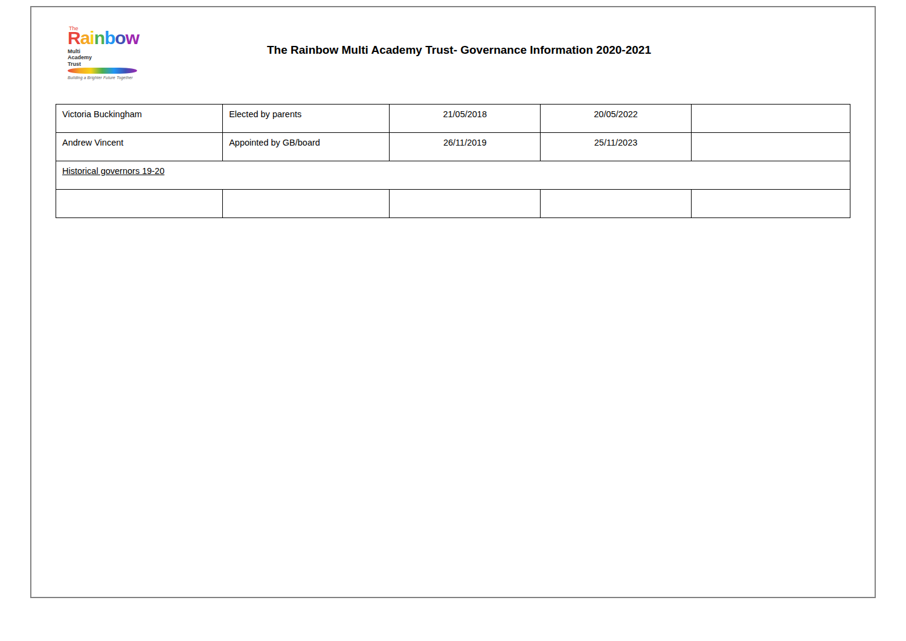The
Rainbow
Multi
Academy
Trust
Building a Brighter Future Together
The Rainbow Multi Academy Trust- Governance Information 2020-2021
| Victoria Buckingham | Elected by parents | 21/05/2018 | 20/05/2022 | |
| Andrew Vincent | Appointed by GB/board | 26/11/2019 | 25/11/2023 | |
| Historical governors 19-20 |